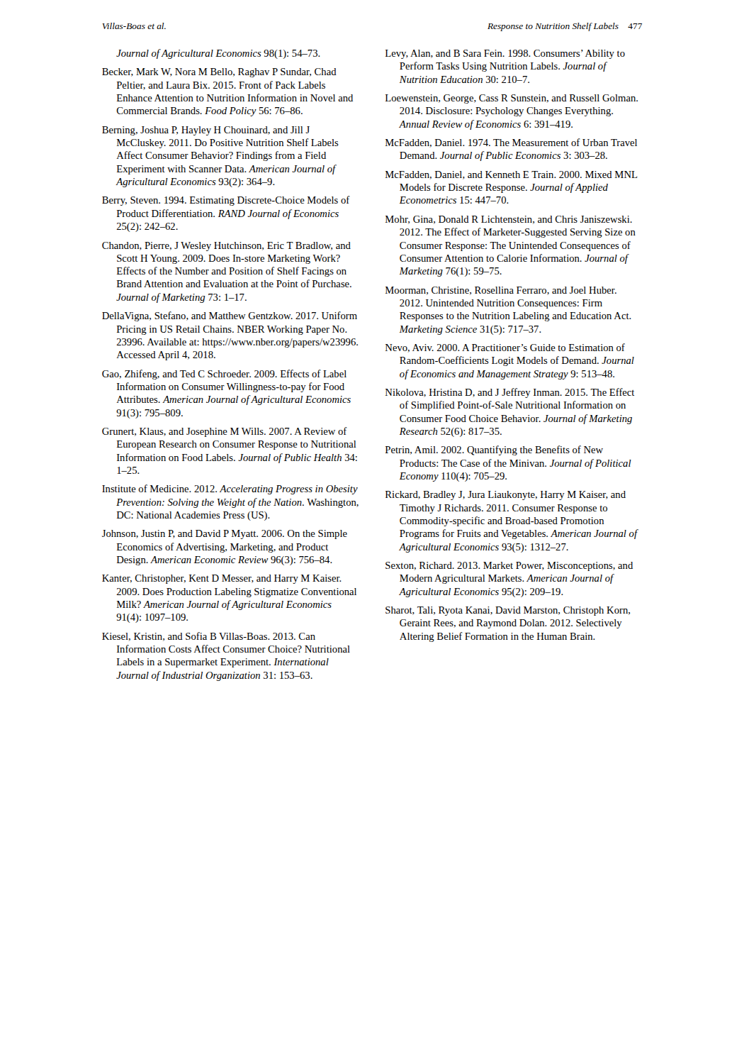Villas-Boas et al. Response to Nutrition Shelf Labels 477
Journal of Agricultural Economics 98(1): 54–73.
Becker, Mark W, Nora M Bello, Raghav P Sundar, Chad Peltier, and Laura Bix. 2015. Front of Pack Labels Enhance Attention to Nutrition Information in Novel and Commercial Brands. Food Policy 56: 76–86.
Berning, Joshua P, Hayley H Chouinard, and Jill J McCluskey. 2011. Do Positive Nutrition Shelf Labels Affect Consumer Behavior? Findings from a Field Experiment with Scanner Data. American Journal of Agricultural Economics 93(2): 364–9.
Berry, Steven. 1994. Estimating Discrete-Choice Models of Product Differentiation. RAND Journal of Economics 25(2): 242–62.
Chandon, Pierre, J Wesley Hutchinson, Eric T Bradlow, and Scott H Young. 2009. Does In-store Marketing Work? Effects of the Number and Position of Shelf Facings on Brand Attention and Evaluation at the Point of Purchase. Journal of Marketing 73: 1–17.
DellaVigna, Stefano, and Matthew Gentzkow. 2017. Uniform Pricing in US Retail Chains. NBER Working Paper No. 23996. Available at: https://www.nber.org/papers/w23996. Accessed April 4, 2018.
Gao, Zhifeng, and Ted C Schroeder. 2009. Effects of Label Information on Consumer Willingness-to-pay for Food Attributes. American Journal of Agricultural Economics 91(3): 795–809.
Grunert, Klaus, and Josephine M Wills. 2007. A Review of European Research on Consumer Response to Nutritional Information on Food Labels. Journal of Public Health 34: 1–25.
Institute of Medicine. 2012. Accelerating Progress in Obesity Prevention: Solving the Weight of the Nation. Washington, DC: National Academies Press (US).
Johnson, Justin P, and David P Myatt. 2006. On the Simple Economics of Advertising, Marketing, and Product Design. American Economic Review 96(3): 756–84.
Kanter, Christopher, Kent D Messer, and Harry M Kaiser. 2009. Does Production Labeling Stigmatize Conventional Milk? American Journal of Agricultural Economics 91(4): 1097–109.
Kiesel, Kristin, and Sofia B Villas-Boas. 2013. Can Information Costs Affect Consumer Choice? Nutritional Labels in a Supermarket Experiment. International Journal of Industrial Organization 31: 153–63.
Levy, Alan, and B Sara Fein. 1998. Consumers’ Ability to Perform Tasks Using Nutrition Labels. Journal of Nutrition Education 30: 210–7.
Loewenstein, George, Cass R Sunstein, and Russell Golman. 2014. Disclosure: Psychology Changes Everything. Annual Review of Economics 6: 391–419.
McFadden, Daniel. 1974. The Measurement of Urban Travel Demand. Journal of Public Economics 3: 303–28.
McFadden, Daniel, and Kenneth E Train. 2000. Mixed MNL Models for Discrete Response. Journal of Applied Econometrics 15: 447–70.
Mohr, Gina, Donald R Lichtenstein, and Chris Janiszewski. 2012. The Effect of Marketer-Suggested Serving Size on Consumer Response: The Unintended Consequences of Consumer Attention to Calorie Information. Journal of Marketing 76(1): 59–75.
Moorman, Christine, Rosellina Ferraro, and Joel Huber. 2012. Unintended Nutrition Consequences: Firm Responses to the Nutrition Labeling and Education Act. Marketing Science 31(5): 717–37.
Nevo, Aviv. 2000. A Practitioner’s Guide to Estimation of Random-Coefficients Logit Models of Demand. Journal of Economics and Management Strategy 9: 513–48.
Nikolova, Hristina D, and J Jeffrey Inman. 2015. The Effect of Simplified Point-of-Sale Nutritional Information on Consumer Food Choice Behavior. Journal of Marketing Research 52(6): 817–35.
Petrin, Amil. 2002. Quantifying the Benefits of New Products: The Case of the Minivan. Journal of Political Economy 110(4): 705–29.
Rickard, Bradley J, Jura Liaukonyte, Harry M Kaiser, and Timothy J Richards. 2011. Consumer Response to Commodity-specific and Broad-based Promotion Programs for Fruits and Vegetables. American Journal of Agricultural Economics 93(5): 1312–27.
Sexton, Richard. 2013. Market Power, Misconceptions, and Modern Agricultural Markets. American Journal of Agricultural Economics 95(2): 209–19.
Sharot, Tali, Ryota Kanai, David Marston, Christoph Korn, Geraint Rees, and Raymond Dolan. 2012. Selectively Altering Belief Formation in the Human Brain.